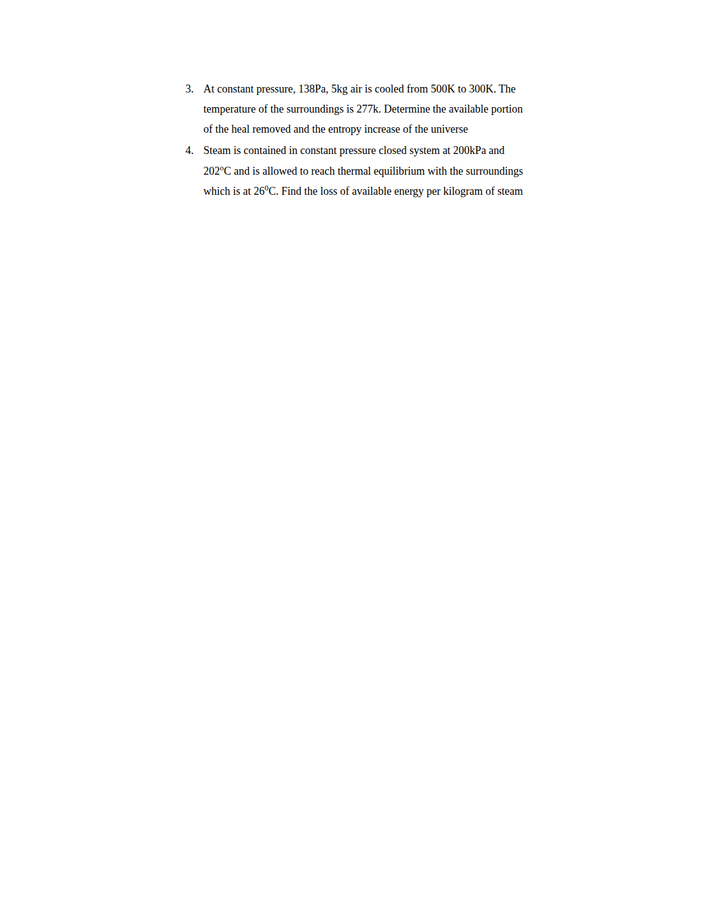At constant pressure, 138Pa, 5kg air is cooled from 500K to 300K. The temperature of the surroundings is 277k. Determine the available portion of the heal removed and the entropy increase of the universe
Steam is contained in constant pressure closed system at 200kPa and 202oC and is allowed to reach thermal equilibrium with the surroundings which is at 260C. Find the loss of available energy per kilogram of steam